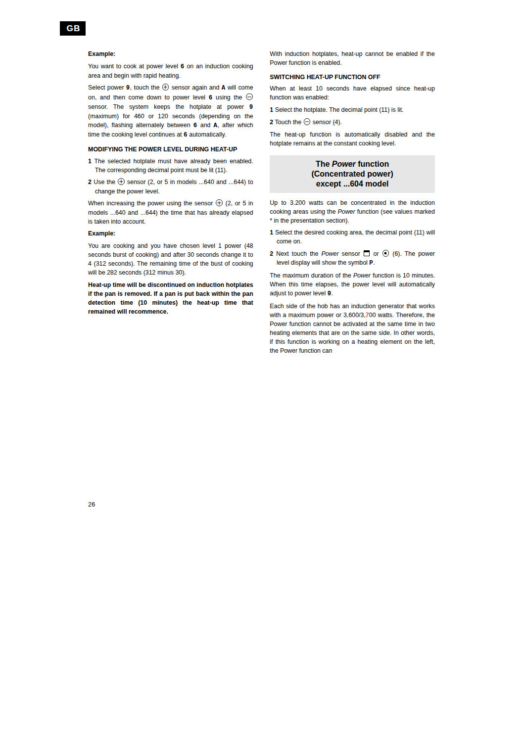GB
Example:
You want to cook at power level 6 on an induction cooking area and begin with rapid heating.
Select power 9, touch the sensor again and A will come on, and then come down to power level 6 using the sensor. The system keeps the hotplate at power 9 (maximum) for 460 or 120 seconds (depending on the model), flashing alternately between 6 and A, after which time the cooking level continues at 6 automatically.
Modifying the power level during heat-up
1 The selected hotplate must have already been enabled. The corresponding decimal point must be lit (11).
2 Use the sensor (2, or 5 in models ...640 and ...644) to change the power level.
When increasing the power using the sensor (2, or 5 in models ...640 and ...644) the time that has already elapsed is taken into account.
Example:
You are cooking and you have chosen level 1 power (48 seconds burst of cooking) and after 30 seconds change it to 4 (312 seconds). The remaining time of the bust of cooking will be 282 seconds (312 minus 30).
Heat-up time will be discontinued on induction hotplates if the pan is removed. If a pan is put back within the pan detection time (10 minutes) the heat-up time that remained will recommence.
With induction hotplates, heat-up cannot be enabled if the Power function is enabled.
Switching heat-up function off
When at least 10 seconds have elapsed since heat-up function was enabled:
1 Select the hotplate. The decimal point (11) is lit.
2 Touch the sensor (4).
The heat-up function is automatically disabled and the hotplate remains at the constant cooking level.
The Power function
(Concentrated power)
except ...604 model
Up to 3.200 watts can be concentrated in the induction cooking areas using the Power function (see values marked * in the presentation section).
1 Select the desired cooking area, the decimal point (11) will come on.
2 Next touch the Power sensor or (6). The power level display will show the symbol P.
The maximum duration of the Power function is 10 minutes. When this time elapses, the power level will automatically adjust to power level 9.
Each side of the hob has an induction generator that works with a maximum power or 3,600/3,700 watts. Therefore, the Power function cannot be activated at the same time in two heating elements that are on the same side. In other words, if this function is working on a heating element on the left, the Power function can
26